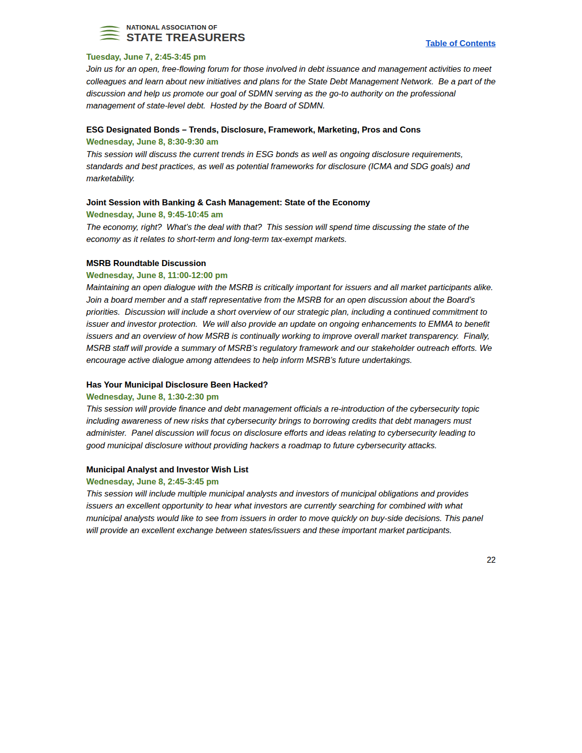NATIONAL ASSOCIATION OF STATE TREASURERS
Table of Contents
Tuesday, June 7, 2:45-3:45 pm
Join us for an open, free-flowing forum for those involved in debt issuance and management activities to meet colleagues and learn about new initiatives and plans for the State Debt Management Network. Be a part of the discussion and help us promote our goal of SDMN serving as the go-to authority on the professional management of state-level debt. Hosted by the Board of SDMN.
ESG Designated Bonds – Trends, Disclosure, Framework, Marketing, Pros and Cons
Wednesday, June 8, 8:30-9:30 am
This session will discuss the current trends in ESG bonds as well as ongoing disclosure requirements, standards and best practices, as well as potential frameworks for disclosure (ICMA and SDG goals) and marketability.
Joint Session with Banking & Cash Management: State of the Economy
Wednesday, June 8, 9:45-10:45 am
The economy, right? What's the deal with that? This session will spend time discussing the state of the economy as it relates to short-term and long-term tax-exempt markets.
MSRB Roundtable Discussion
Wednesday, June 8, 11:00-12:00 pm
Maintaining an open dialogue with the MSRB is critically important for issuers and all market participants alike. Join a board member and a staff representative from the MSRB for an open discussion about the Board’s priorities. Discussion will include a short overview of our strategic plan, including a continued commitment to issuer and investor protection. We will also provide an update on ongoing enhancements to EMMA to benefit issuers and an overview of how MSRB is continually working to improve overall market transparency. Finally, MSRB staff will provide a summary of MSRB’s regulatory framework and our stakeholder outreach efforts. We encourage active dialogue among attendees to help inform MSRB’s future undertakings.
Has Your Municipal Disclosure Been Hacked?
Wednesday, June 8, 1:30-2:30 pm
This session will provide finance and debt management officials a re-introduction of the cybersecurity topic including awareness of new risks that cybersecurity brings to borrowing credits that debt managers must administer. Panel discussion will focus on disclosure efforts and ideas relating to cybersecurity leading to good municipal disclosure without providing hackers a roadmap to future cybersecurity attacks.
Municipal Analyst and Investor Wish List
Wednesday, June 8, 2:45-3:45 pm
This session will include multiple municipal analysts and investors of municipal obligations and provides issuers an excellent opportunity to hear what investors are currently searching for combined with what municipal analysts would like to see from issuers in order to move quickly on buy-side decisions. This panel will provide an excellent exchange between states/issuers and these important market participants.
22